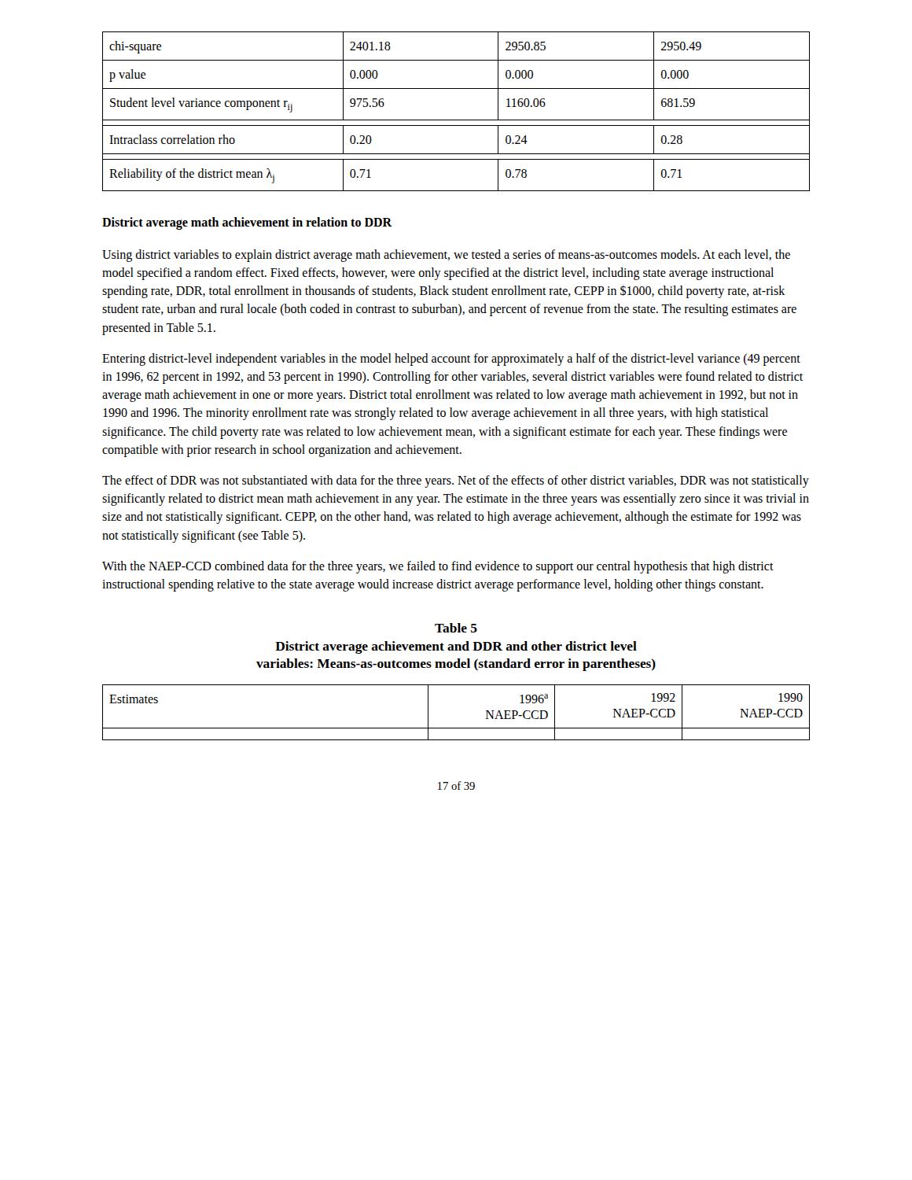| chi-square | 2401.18 | 2950.85 | 2950.49 |
| p value | 0.000 | 0.000 | 0.000 |
| Student level variance component r ij | 975.56 | 1160.06 | 681.59 |
| Intraclass correlation rho | 0.20 | 0.24 | 0.28 |
| Reliability of the district mean λ j | 0.71 | 0.78 | 0.71 |
District average math achievement in relation to DDR
Using district variables to explain district average math achievement, we tested a series of means-as-outcomes models. At each level, the model specified a random effect. Fixed effects, however, were only specified at the district level, including state average instructional spending rate, DDR, total enrollment in thousands of students, Black student enrollment rate, CEPP in $1000, child poverty rate, at-risk student rate, urban and rural locale (both coded in contrast to suburban), and percent of revenue from the state. The resulting estimates are presented in Table 5.1.
Entering district-level independent variables in the model helped account for approximately a half of the district-level variance (49 percent in 1996, 62 percent in 1992, and 53 percent in 1990). Controlling for other variables, several district variables were found related to district average math achievement in one or more years. District total enrollment was related to low average math achievement in 1992, but not in 1990 and 1996. The minority enrollment rate was strongly related to low average achievement in all three years, with high statistical significance. The child poverty rate was related to low achievement mean, with a significant estimate for each year. These findings were compatible with prior research in school organization and achievement.
The effect of DDR was not substantiated with data for the three years. Net of the effects of other district variables, DDR was not statistically significantly related to district mean math achievement in any year. The estimate in the three years was essentially zero since it was trivial in size and not statistically significant. CEPP, on the other hand, was related to high average achievement, although the estimate for 1992 was not statistically significant (see Table 5).
With the NAEP-CCD combined data for the three years, we failed to find evidence to support our central hypothesis that high district instructional spending relative to the state average would increase district average performance level, holding other things constant.
Table 5 District average achievement and DDR and other district level variables: Means-as-outcomes model (standard error in parentheses)
| Estimates | 1996 a NAEP-CCD | 1992 NAEP-CCD | 1990 NAEP-CCD |
17 of 39